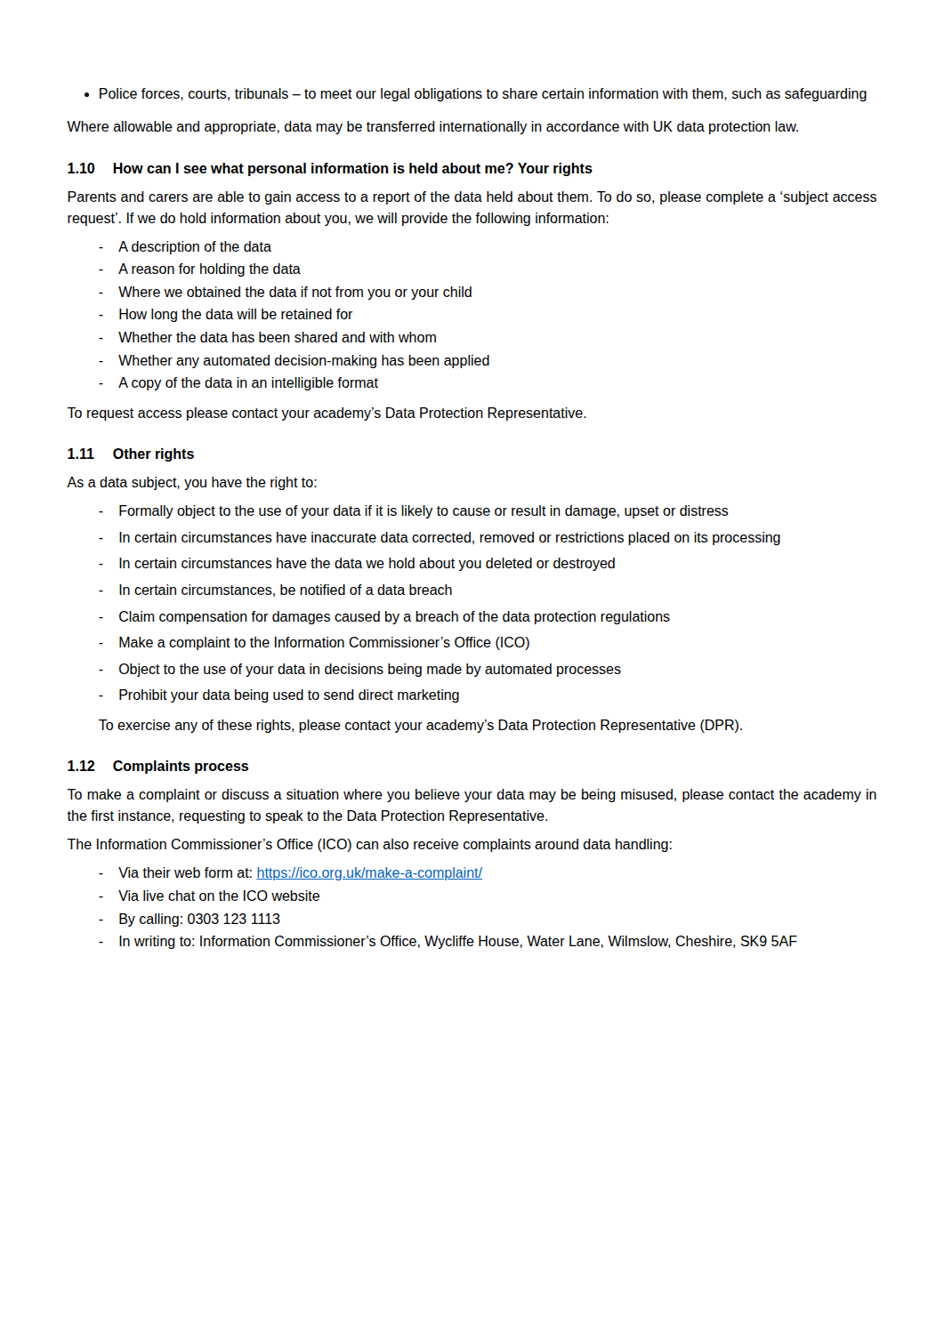Police forces, courts, tribunals – to meet our legal obligations to share certain information with them, such as safeguarding
Where allowable and appropriate, data may be transferred internationally in accordance with UK data protection law.
1.10 How can I see what personal information is held about me? Your rights
Parents and carers are able to gain access to a report of the data held about them. To do so, please complete a ‘subject access request’. If we do hold information about you, we will provide the following information:
A description of the data
A reason for holding the data
Where we obtained the data if not from you or your child
How long the data will be retained for
Whether the data has been shared and with whom
Whether any automated decision-making has been applied
A copy of the data in an intelligible format
To request access please contact your academy’s Data Protection Representative.
1.11 Other rights
As a data subject, you have the right to:
Formally object to the use of your data if it is likely to cause or result in damage, upset or distress
In certain circumstances have inaccurate data corrected, removed or restrictions placed on its processing
In certain circumstances have the data we hold about you deleted or destroyed
In certain circumstances, be notified of a data breach
Claim compensation for damages caused by a breach of the data protection regulations
Make a complaint to the Information Commissioner’s Office (ICO)
Object to the use of your data in decisions being made by automated processes
Prohibit your data being used to send direct marketing
To exercise any of these rights, please contact your academy’s Data Protection Representative (DPR).
1.12 Complaints process
To make a complaint or discuss a situation where you believe your data may be being misused, please contact the academy in the first instance, requesting to speak to the Data Protection Representative.
The Information Commissioner’s Office (ICO) can also receive complaints around data handling:
Via their web form at: https://ico.org.uk/make-a-complaint/
Via live chat on the ICO website
By calling: 0303 123 1113
In writing to: Information Commissioner’s Office, Wycliffe House, Water Lane, Wilmslow, Cheshire, SK9 5AF